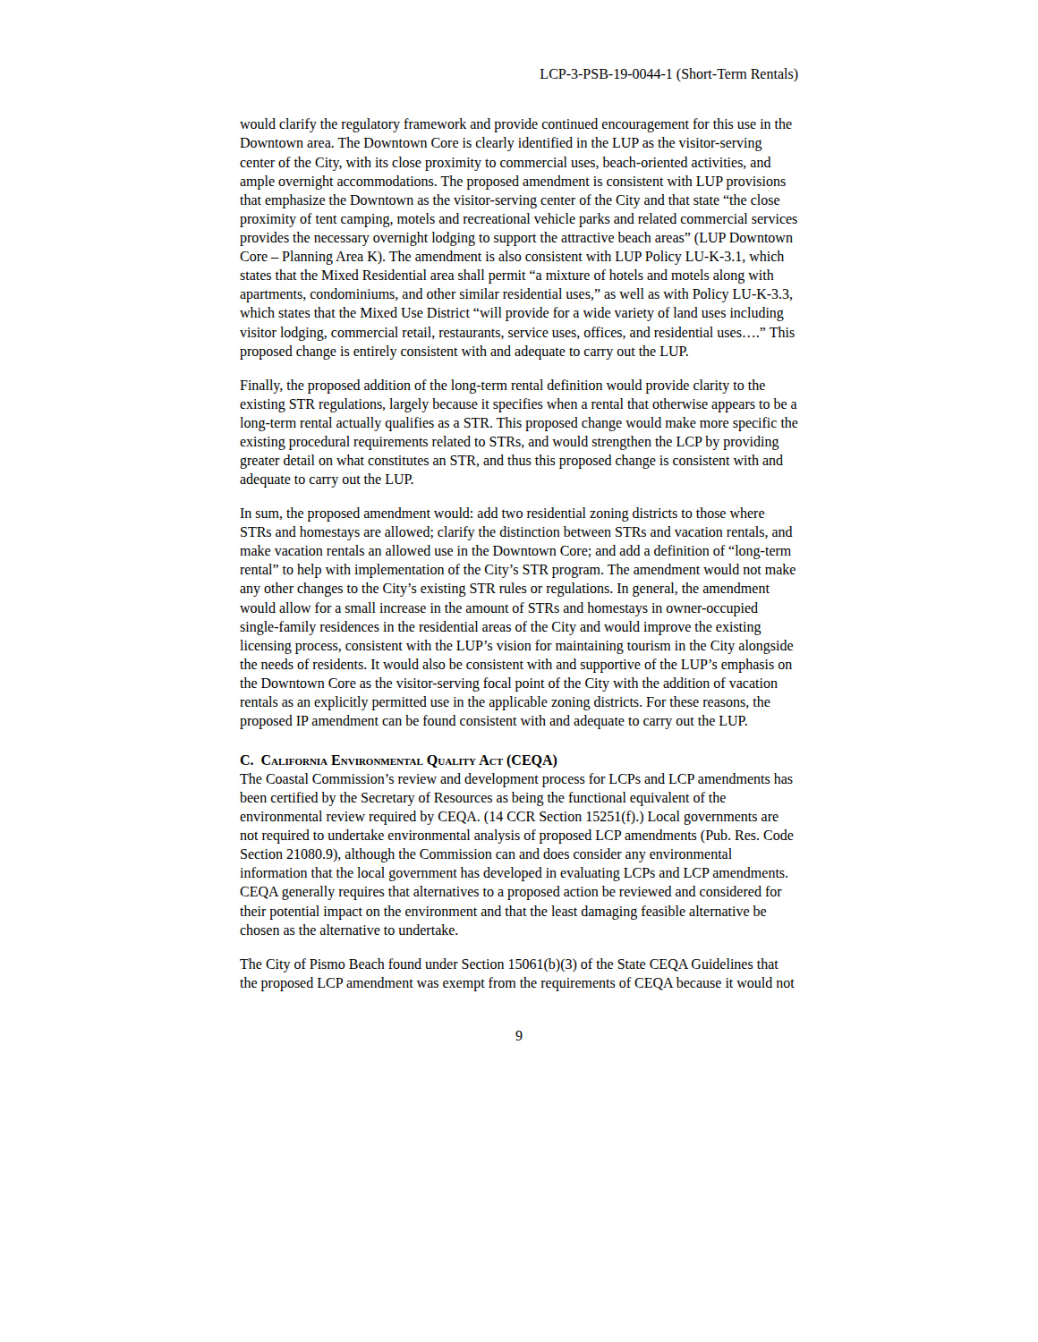LCP-3-PSB-19-0044-1 (Short-Term Rentals)
would clarify the regulatory framework and provide continued encouragement for this use in the Downtown area. The Downtown Core is clearly identified in the LUP as the visitor-serving center of the City, with its close proximity to commercial uses, beach-oriented activities, and ample overnight accommodations. The proposed amendment is consistent with LUP provisions that emphasize the Downtown as the visitor-serving center of the City and that state “the close proximity of tent camping, motels and recreational vehicle parks and related commercial services provides the necessary overnight lodging to support the attractive beach areas” (LUP Downtown Core – Planning Area K). The amendment is also consistent with LUP Policy LU-K-3.1, which states that the Mixed Residential area shall permit “a mixture of hotels and motels along with apartments, condominiums, and other similar residential uses,” as well as with Policy LU-K-3.3, which states that the Mixed Use District “will provide for a wide variety of land uses including visitor lodging, commercial retail, restaurants, service uses, offices, and residential uses….” This proposed change is entirely consistent with and adequate to carry out the LUP.
Finally, the proposed addition of the long-term rental definition would provide clarity to the existing STR regulations, largely because it specifies when a rental that otherwise appears to be a long-term rental actually qualifies as a STR. This proposed change would make more specific the existing procedural requirements related to STRs, and would strengthen the LCP by providing greater detail on what constitutes an STR, and thus this proposed change is consistent with and adequate to carry out the LUP.
In sum, the proposed amendment would: add two residential zoning districts to those where STRs and homestays are allowed; clarify the distinction between STRs and vacation rentals, and make vacation rentals an allowed use in the Downtown Core; and add a definition of “long-term rental” to help with implementation of the City’s STR program. The amendment would not make any other changes to the City’s existing STR rules or regulations. In general, the amendment would allow for a small increase in the amount of STRs and homestays in owner-occupied single-family residences in the residential areas of the City and would improve the existing licensing process, consistent with the LUP’s vision for maintaining tourism in the City alongside the needs of residents. It would also be consistent with and supportive of the LUP’s emphasis on the Downtown Core as the visitor-serving focal point of the City with the addition of vacation rentals as an explicitly permitted use in the applicable zoning districts. For these reasons, the proposed IP amendment can be found consistent with and adequate to carry out the LUP.
C. California Environmental Quality Act (CEQA)
The Coastal Commission’s review and development process for LCPs and LCP amendments has been certified by the Secretary of Resources as being the functional equivalent of the environmental review required by CEQA. (14 CCR Section 15251(f).) Local governments are not required to undertake environmental analysis of proposed LCP amendments (Pub. Res. Code Section 21080.9), although the Commission can and does consider any environmental information that the local government has developed in evaluating LCPs and LCP amendments. CEQA generally requires that alternatives to a proposed action be reviewed and considered for their potential impact on the environment and that the least damaging feasible alternative be chosen as the alternative to undertake.
The City of Pismo Beach found under Section 15061(b)(3) of the State CEQA Guidelines that the proposed LCP amendment was exempt from the requirements of CEQA because it would not
9